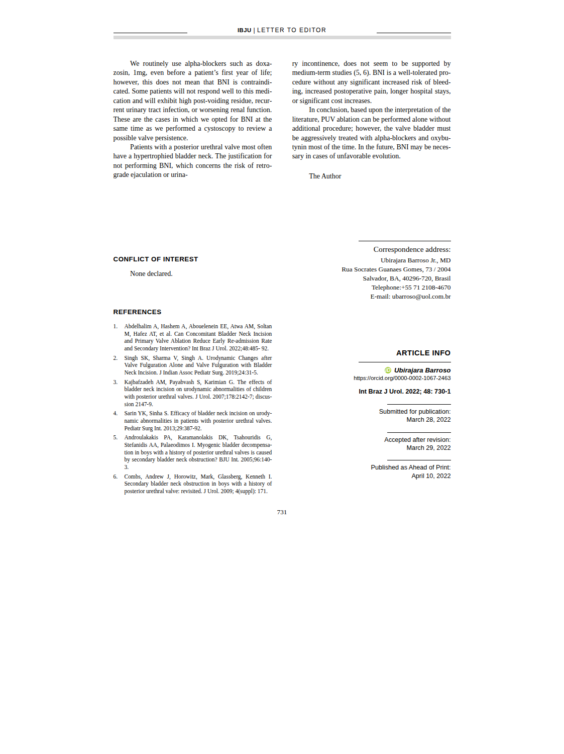IBJU | LETTER TO EDITOR
We routinely use alpha-blockers such as doxazosin, 1mg, even before a patient’s first year of life; however, this does not mean that BNI is contraindicated. Some patients will not respond well to this medication and will exhibit high post-voiding residue, recurrent urinary tract infection, or worsening renal function. These are the cases in which we opted for BNI at the same time as we performed a cystoscopy to review a possible valve persistence.
Patients with a posterior urethral valve most often have a hypertrophied bladder neck. The justification for not performing BNI, which concerns the risk of retrograde ejaculation or urina-
CONFLICT OF INTEREST
None declared.
REFERENCES
Abdelhalim A, Hashem A, Abouelenein EE, Atwa AM, Soltan M, Hafez AT, et al. Can Concomitant Bladder Neck Incision and Primary Valve Ablation Reduce Early Re-admission Rate and Secondary Intervention? Int Braz J Urol. 2022;48:485- 92.
Singh SK, Sharma V, Singh A. Urodynamic Changes after Valve Fulguration Alone and Valve Fulguration with Bladder Neck Incision. J Indian Assoc Pediatr Surg. 2019;24:31-5.
Kajbafzadeh AM, Payabvash S, Karimian G. The effects of bladder neck incision on urodynamic abnormalities of children with posterior urethral valves. J Urol. 2007;178:2142-7; discussion 2147-9.
Sarin YK, Sinha S. Efficacy of bladder neck incision on urodynamic abnormalities in patients with posterior urethral valves. Pediatr Surg Int. 2013;29:387-92.
Androulakakis PA, Karamanolakis DK, Tsahouridis G, Stefanidis AA, Palaeodimos I. Myogenic bladder decompensation in boys with a history of posterior urethral valves is caused by secondary bladder neck obstruction? BJU Int. 2005;96:140-3.
Combs, Andrew J, Horowitz, Mark, Glassberg, Kenneth I. Secondary bladder neck obstruction in boys with a history of posterior urethral valve: revisited. J Urol. 2009; 4(suppl): 171.
ry incontinence, does not seem to be supported by medium-term studies (5, 6). BNI is a well-tolerated procedure without any significant increased risk of bleeding, increased postoperative pain, longer hospital stays, or significant cost increases.
In conclusion, based upon the interpretation of the literature, PUV ablation can be performed alone without additional procedure; however, the valve bladder must be aggressively treated with alpha-blockers and oxybutynin most of the time. In the future, BNI may be necessary in cases of unfavorable evolution.
The Author
Correspondence address:
Ubirajara Barroso Jr., MD
Rua Socrates Guanaes Gomes, 73 / 2004
Salvador, BA, 40296-720, Brasil
Telephone:+55 71 2108-4670
E-mail: ubarroso@uol.com.br
ARTICLE INFO
iD Ubirajara Barroso
https://orcid.org/0000-0002-1067-2463
Int Braz J Urol. 2022; 48: 730-1
Submitted for publication:
March 28, 2022
Accepted after revision:
March 29, 2022
Published as Ahead of Print:
April 10, 2022
731